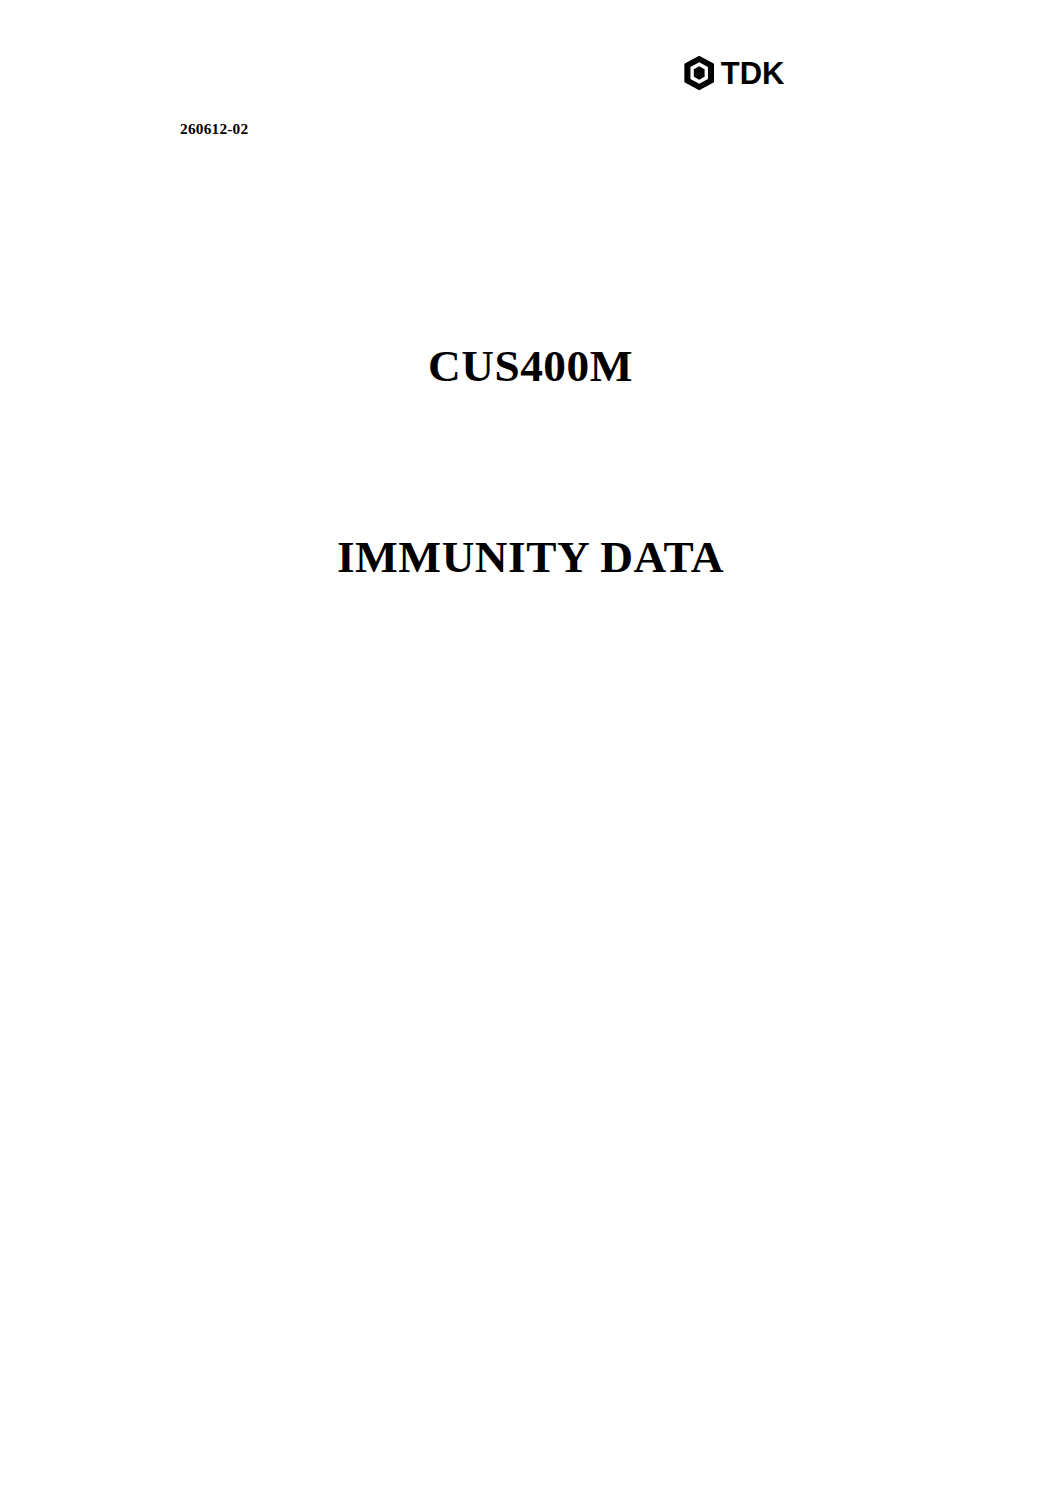260612-02
CUS400M
IMMUNITY DATA